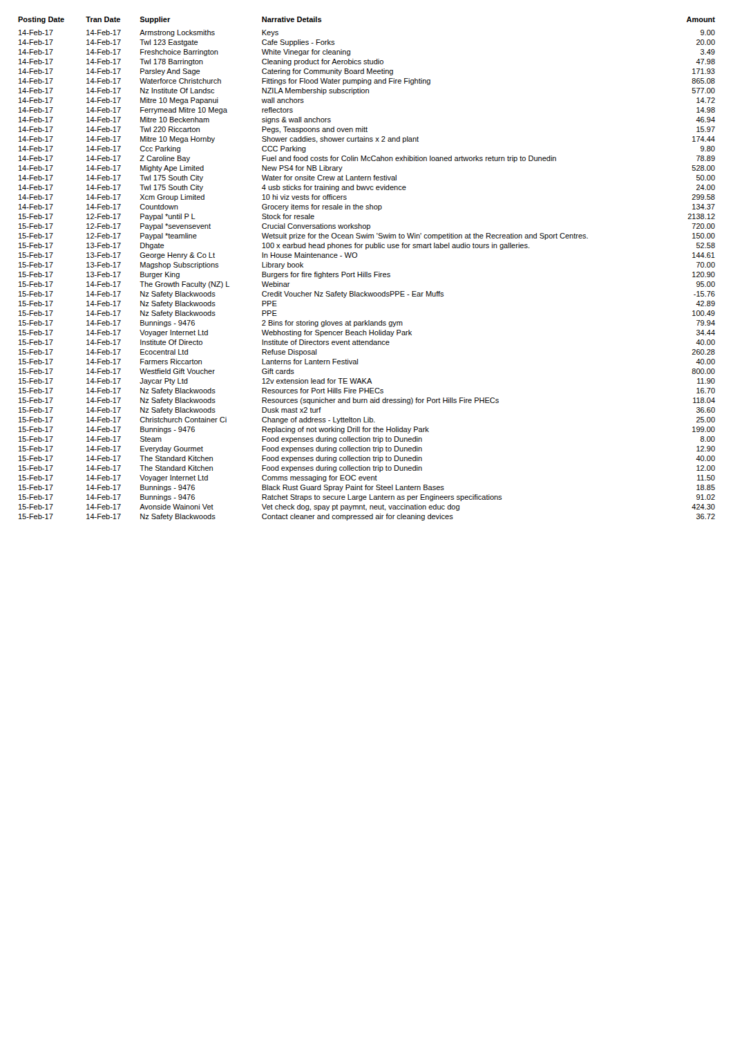| Posting Date | Tran Date | Supplier | Narrative Details | Amount |
| --- | --- | --- | --- | --- |
| 14-Feb-17 | 14-Feb-17 | Armstrong Locksmiths | Keys | 9.00 |
| 14-Feb-17 | 14-Feb-17 | Twl 123 Eastgate | Cafe Supplies - Forks | 20.00 |
| 14-Feb-17 | 14-Feb-17 | Freshchoice Barrington | White Vinegar for cleaning | 3.49 |
| 14-Feb-17 | 14-Feb-17 | Twl 178 Barrington | Cleaning product for Aerobics studio | 47.98 |
| 14-Feb-17 | 14-Feb-17 | Parsley And Sage | Catering for Community Board Meeting | 171.93 |
| 14-Feb-17 | 14-Feb-17 | Waterforce Christchurch | Fittings for Flood Water pumping and Fire Fighting | 865.08 |
| 14-Feb-17 | 14-Feb-17 | Nz Institute Of Landsc | NZILA Membership subscription | 577.00 |
| 14-Feb-17 | 14-Feb-17 | Mitre 10 Mega Papanui | wall anchors | 14.72 |
| 14-Feb-17 | 14-Feb-17 | Ferrymead Mitre 10 Mega | reflectors | 14.98 |
| 14-Feb-17 | 14-Feb-17 | Mitre 10 Beckenham | signs & wall anchors | 46.94 |
| 14-Feb-17 | 14-Feb-17 | Twl 220 Riccarton | Pegs, Teaspoons and oven mitt | 15.97 |
| 14-Feb-17 | 14-Feb-17 | Mitre 10 Mega Hornby | Shower caddies, shower curtains x 2 and plant | 174.44 |
| 14-Feb-17 | 14-Feb-17 | Ccc Parking | CCC Parking | 9.80 |
| 14-Feb-17 | 14-Feb-17 | Z Caroline Bay | Fuel and food costs for Colin McCahon exhibition loaned artworks return trip to Dunedin | 78.89 |
| 14-Feb-17 | 14-Feb-17 | Mighty Ape Limited | New PS4 for NB Library | 528.00 |
| 14-Feb-17 | 14-Feb-17 | Twl 175 South City | Water for onsite Crew at Lantern festival | 50.00 |
| 14-Feb-17 | 14-Feb-17 | Twl 175 South City | 4 usb sticks for training and bwvc evidence | 24.00 |
| 14-Feb-17 | 14-Feb-17 | Xcm Group Limited | 10 hi viz vests for officers | 299.58 |
| 14-Feb-17 | 14-Feb-17 | Countdown | Grocery items for resale in the shop | 134.37 |
| 15-Feb-17 | 12-Feb-17 | Paypal *until P L | Stock for resale | 2138.12 |
| 15-Feb-17 | 12-Feb-17 | Paypal *sevensevent | Crucial Conversations workshop | 720.00 |
| 15-Feb-17 | 12-Feb-17 | Paypal *teamline | Wetsuit prize for the Ocean Swim 'Swim to Win' competition at the Recreation and Sport Centres. | 150.00 |
| 15-Feb-17 | 13-Feb-17 | Dhgate | 100 x earbud head phones for public use for smart label audio tours in galleries. | 52.58 |
| 15-Feb-17 | 13-Feb-17 | George Henry & Co Lt | In House Maintenance - WO | 144.61 |
| 15-Feb-17 | 13-Feb-17 | Magshop Subscriptions | Library book | 70.00 |
| 15-Feb-17 | 13-Feb-17 | Burger King | Burgers for fire fighters Port Hills Fires | 120.90 |
| 15-Feb-17 | 14-Feb-17 | The Growth Faculty (NZ) L | Webinar | 95.00 |
| 15-Feb-17 | 14-Feb-17 | Nz Safety Blackwoods | Credit Voucher Nz Safety BlackwoodsPPE - Ear Muffs | -15.76 |
| 15-Feb-17 | 14-Feb-17 | Nz Safety Blackwoods | PPE | 42.89 |
| 15-Feb-17 | 14-Feb-17 | Nz Safety Blackwoods | PPE | 100.49 |
| 15-Feb-17 | 14-Feb-17 | Bunnings - 9476 | 2 Bins for storing gloves at parklands gym | 79.94 |
| 15-Feb-17 | 14-Feb-17 | Voyager Internet Ltd | Webhosting for Spencer Beach Holiday Park | 34.44 |
| 15-Feb-17 | 14-Feb-17 | Institute Of Directo | Institute of Directors event attendance | 40.00 |
| 15-Feb-17 | 14-Feb-17 | Ecocentral Ltd | Refuse Disposal | 260.28 |
| 15-Feb-17 | 14-Feb-17 | Farmers Riccarton | Lanterns for Lantern Festival | 40.00 |
| 15-Feb-17 | 14-Feb-17 | Westfield Gift Voucher | Gift cards | 800.00 |
| 15-Feb-17 | 14-Feb-17 | Jaycar Pty Ltd | 12v extension lead for TE WAKA | 11.90 |
| 15-Feb-17 | 14-Feb-17 | Nz Safety Blackwoods | Resources for Port Hills Fire PHECs | 16.70 |
| 15-Feb-17 | 14-Feb-17 | Nz Safety Blackwoods | Resources (squnicher and burn aid dressing) for Port Hills Fire PHECs | 118.04 |
| 15-Feb-17 | 14-Feb-17 | Nz Safety Blackwoods | Dusk mast x2 turf | 36.60 |
| 15-Feb-17 | 14-Feb-17 | Christchurch Container Ci | Change of address - Lyttelton Lib. | 25.00 |
| 15-Feb-17 | 14-Feb-17 | Bunnings - 9476 | Replacing of not working Drill for the Holiday Park | 199.00 |
| 15-Feb-17 | 14-Feb-17 | Steam | Food expenses during collection trip to Dunedin | 8.00 |
| 15-Feb-17 | 14-Feb-17 | Everyday Gourmet | Food expenses during collection trip to Dunedin | 12.90 |
| 15-Feb-17 | 14-Feb-17 | The Standard Kitchen | Food expenses during collection trip to Dunedin | 40.00 |
| 15-Feb-17 | 14-Feb-17 | The Standard Kitchen | Food expenses during collection trip to Dunedin | 12.00 |
| 15-Feb-17 | 14-Feb-17 | Voyager Internet Ltd | Comms messaging for EOC event | 11.50 |
| 15-Feb-17 | 14-Feb-17 | Bunnings - 9476 | Black Rust Guard Spray Paint for Steel Lantern Bases | 18.85 |
| 15-Feb-17 | 14-Feb-17 | Bunnings - 9476 | Ratchet Straps to secure Large Lantern as per Engineers specifications | 91.02 |
| 15-Feb-17 | 14-Feb-17 | Avonside Wainoni Vet | Vet check dog, spay pt paymnt, neut, vaccination educ dog | 424.30 |
| 15-Feb-17 | 14-Feb-17 | Nz Safety Blackwoods | Contact cleaner and compressed air for cleaning devices | 36.72 |